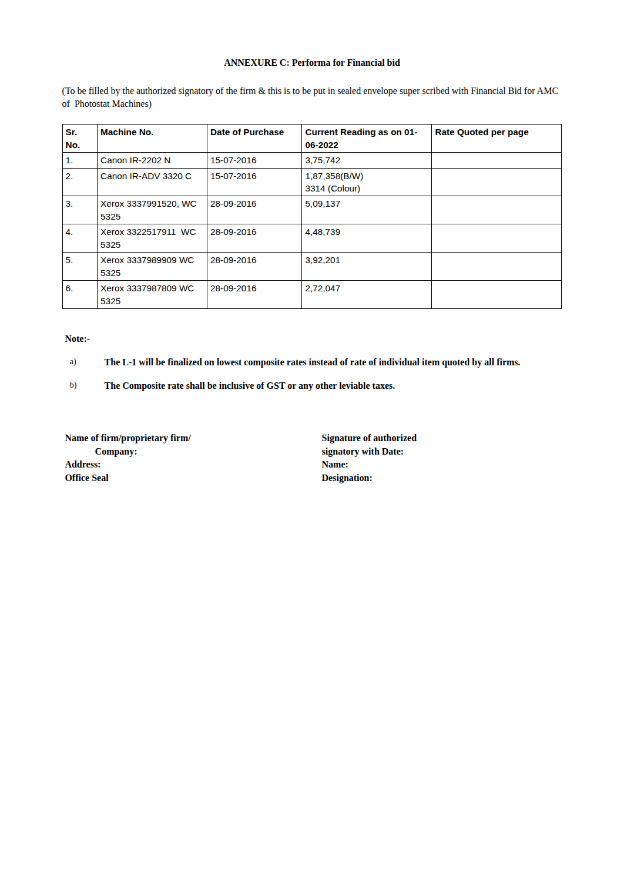ANNEXURE C: Performa for Financial bid
(To be filled by the authorized signatory of the firm & this is to be put in sealed envelope super scribed with Financial Bid for AMC of Photostat Machines)
| Sr. No. | Machine No. | Date of Purchase | Current Reading as on 01-06-2022 | Rate Quoted per page |
| --- | --- | --- | --- | --- |
| 1. | Canon IR-2202 N | 15-07-2016 | 3,75,742 | |
| 2. | Canon IR-ADV 3320 C | 15-07-2016 | 1,87,358(B/W) 3314 (Colour) | |
| 3. | Xerox 3337991520, WC 5325 | 28-09-2016 | 5,09,137 | |
| 4. | Xerox 3322517911 WC 5325 | 28-09-2016 | 4,48,739 | |
| 5. | Xerox 3337989909 WC 5325 | 28-09-2016 | 3,92,201 | |
| 6. | Xerox 3337987809 WC 5325 | 28-09-2016 | 2,72,047 | |
Note:-
a) The L-1 will be finalized on lowest composite rates instead of rate of individual item quoted by all firms.
b) The Composite rate shall be inclusive of GST or any other leviable taxes.
| Name of firm/proprietary firm/ Company: Address: Office Seal | Signature of authorized signatory with Date: Name: Designation: |